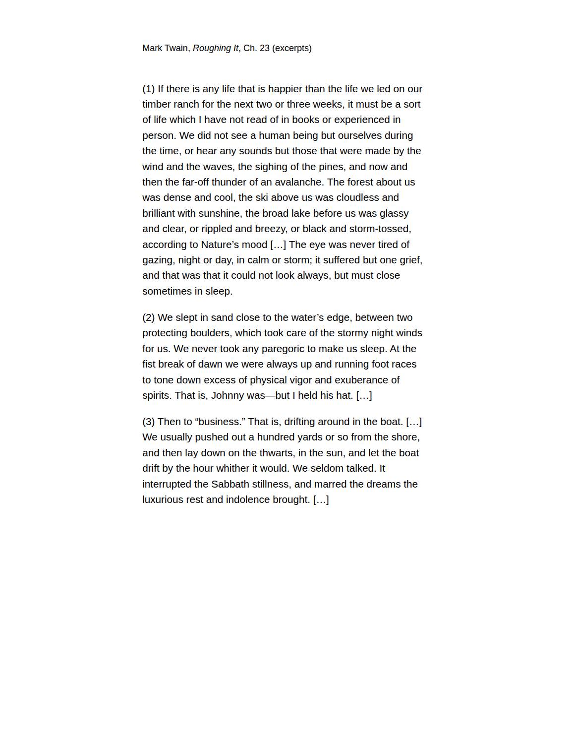Mark Twain, Roughing It, Ch. 23 (excerpts)
(1) If there is any life that is happier than the life we led on our timber ranch for the next two or three weeks, it must be a sort of life which I have not read of in books or experienced in person. We did not see a human being but ourselves during the time, or hear any sounds but those that were made by the wind and the waves, the sighing of the pines, and now and then the far-off thunder of an avalanche. The forest about us was dense and cool, the ski above us was cloudless and brilliant with sunshine, the broad lake before us was glassy and clear, or rippled and breezy, or black and storm-tossed, according to Nature’s mood […] The eye was never tired of gazing, night or day, in calm or storm; it suffered but one grief, and that was that it could not look always, but must close sometimes in sleep.
(2) We slept in sand close to the water’s edge, between two protecting boulders, which took care of the stormy night winds for us. We never took any paregoric to make us sleep. At the fist break of dawn we were always up and running foot races to tone down excess of physical vigor and exuberance of spirits. That is, Johnny was—but I held his hat. […]
(3) Then to “business.” That is, drifting around in the boat. […] We usually pushed out a hundred yards or so from the shore, and then lay down on the thwarts, in the sun, and let the boat drift by the hour whither it would. We seldom talked. It interrupted the Sabbath stillness, and marred the dreams the luxurious rest and indolence brought. […]